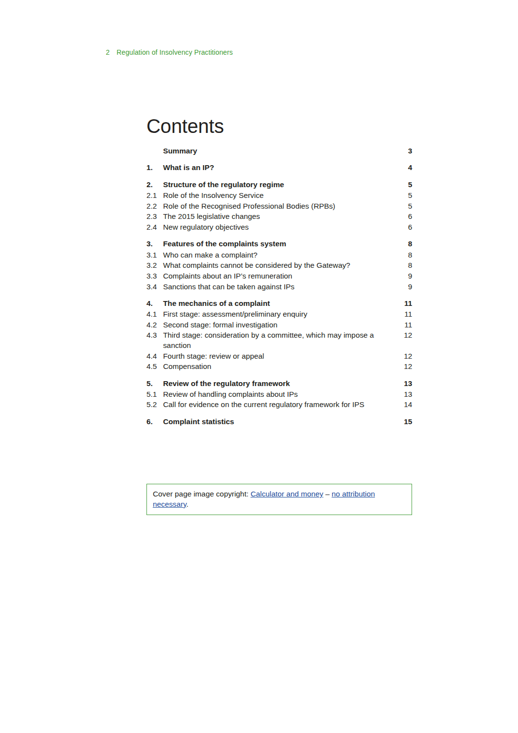2 Regulation of Insolvency Practitioners
Contents
| | Summary | 3 |
| 1. | What is an IP? | 4 |
| 2. | Structure of the regulatory regime | 5 |
| 2.1 | Role of the Insolvency Service | 5 |
| 2.2 | Role of the Recognised Professional Bodies (RPBs) | 5 |
| 2.3 | The 2015 legislative changes | 6 |
| 2.4 | New regulatory objectives | 6 |
| 3. | Features of the complaints system | 8 |
| 3.1 | Who can make a complaint? | 8 |
| 3.2 | What complaints cannot be considered by the Gateway? | 8 |
| 3.3 | Complaints about an IP’s remuneration | 9 |
| 3.4 | Sanctions that can be taken against IPs | 9 |
| 4. | The mechanics of a complaint | 11 |
| 4.1 | First stage: assessment/preliminary enquiry | 11 |
| 4.2 | Second stage: formal investigation | 11 |
| 4.3 | Third stage: consideration by a committee, which may impose a sanction | 12 |
| 4.4 | Fourth stage: review or appeal | 12 |
| 4.5 | Compensation | 12 |
| 5. | Review of the regulatory framework | 13 |
| 5.1 | Review of handling complaints about IPs | 13 |
| 5.2 | Call for evidence on the current regulatory framework for IPS | 14 |
| 6. | Complaint statistics | 15 |
Cover page image copyright: Calculator and money – no attribution necessary.